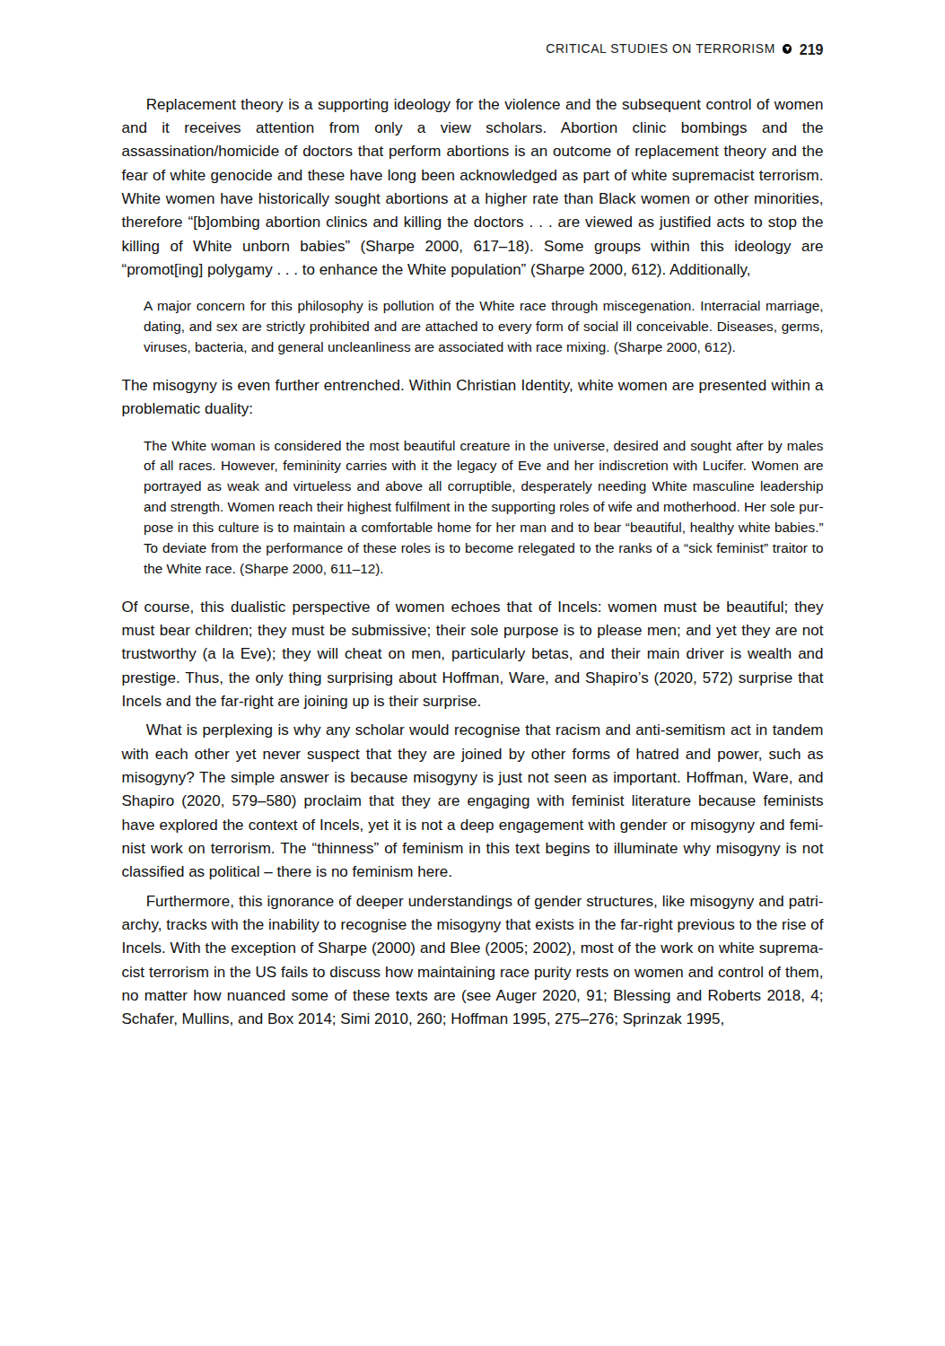Critical Studies on Terrorism ▾ 219
Replacement theory is a supporting ideology for the violence and the subsequent control of women and it receives attention from only a view scholars. Abortion clinic bombings and the assassination/homicide of doctors that perform abortions is an outcome of replacement theory and the fear of white genocide and these have long been acknowledged as part of white supremacist terrorism. White women have historically sought abortions at a higher rate than Black women or other minorities, therefore “[b]ombing abortion clinics and killing the doctors . . . are viewed as justified acts to stop the killing of White unborn babies” (Sharpe 2000, 617–18). Some groups within this ideology are “promot[ing] polygamy . . . to enhance the White population” (Sharpe 2000, 612). Additionally,
A major concern for this philosophy is pollution of the White race through miscegenation. Interracial marriage, dating, and sex are strictly prohibited and are attached to every form of social ill conceivable. Diseases, germs, viruses, bacteria, and general uncleanliness are associated with race mixing. (Sharpe 2000, 612).
The misogyny is even further entrenched. Within Christian Identity, white women are presented within a problematic duality:
The White woman is considered the most beautiful creature in the universe, desired and sought after by males of all races. However, femininity carries with it the legacy of Eve and her indiscretion with Lucifer. Women are portrayed as weak and virtueless and above all corruptible, desperately needing White masculine leadership and strength. Women reach their highest fulfilment in the supporting roles of wife and motherhood. Her sole purpose in this culture is to maintain a comfortable home for her man and to bear “beautiful, healthy white babies.” To deviate from the performance of these roles is to become relegated to the ranks of a “sick feminist” traitor to the White race. (Sharpe 2000, 611–12).
Of course, this dualistic perspective of women echoes that of Incels: women must be beautiful; they must bear children; they must be submissive; their sole purpose is to please men; and yet they are not trustworthy (a la Eve); they will cheat on men, particularly betas, and their main driver is wealth and prestige. Thus, the only thing surprising about Hoffman, Ware, and Shapiro’s (2020, 572) surprise that Incels and the far-right are joining up is their surprise.
What is perplexing is why any scholar would recognise that racism and anti-semitism act in tandem with each other yet never suspect that they are joined by other forms of hatred and power, such as misogyny? The simple answer is because misogyny is just not seen as important. Hoffman, Ware, and Shapiro (2020, 579–580) proclaim that they are engaging with feminist literature because feminists have explored the context of Incels, yet it is not a deep engagement with gender or misogyny and feminist work on terrorism. The “thinness” of feminism in this text begins to illuminate why misogyny is not classified as political – there is no feminism here.
Furthermore, this ignorance of deeper understandings of gender structures, like misogyny and patriarchy, tracks with the inability to recognise the misogyny that exists in the far-right previous to the rise of Incels. With the exception of Sharpe (2000) and Blee (2005; 2002), most of the work on white supremacist terrorism in the US fails to discuss how maintaining race purity rests on women and control of them, no matter how nuanced some of these texts are (see Auger 2020, 91; Blessing and Roberts 2018, 4; Schafer, Mullins, and Box 2014; Simi 2010, 260; Hoffman 1995, 275–276; Sprinzak 1995,